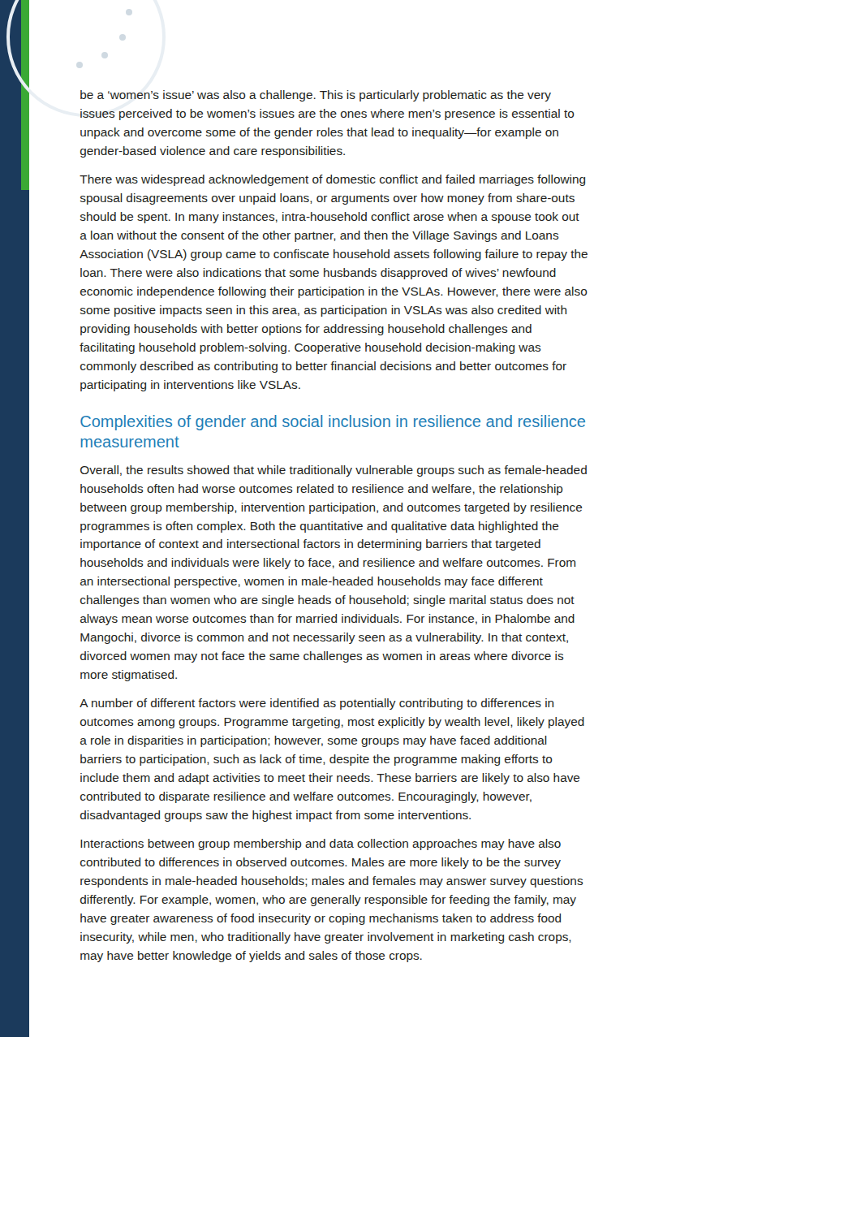be a ‘women’s issue’ was also a challenge. This is particularly problematic as the very issues perceived to be women’s issues are the ones where men’s presence is essential to unpack and overcome some of the gender roles that lead to inequality—for example on gender-based violence and care responsibilities.
There was widespread acknowledgement of domestic conflict and failed marriages following spousal disagreements over unpaid loans, or arguments over how money from share-outs should be spent. In many instances, intra-household conflict arose when a spouse took out a loan without the consent of the other partner, and then the Village Savings and Loans Association (VSLA) group came to confiscate household assets following failure to repay the loan. There were also indications that some husbands disapproved of wives’ newfound economic independence following their participation in the VSLAs. However, there were also some positive impacts seen in this area, as participation in VSLAs was also credited with providing households with better options for addressing household challenges and facilitating household problem-solving. Cooperative household decision-making was commonly described as contributing to better financial decisions and better outcomes for participating in interventions like VSLAs.
Complexities of gender and social inclusion in resilience and resilience measurement
Overall, the results showed that while traditionally vulnerable groups such as female-headed households often had worse outcomes related to resilience and welfare, the relationship between group membership, intervention participation, and outcomes targeted by resilience programmes is often complex. Both the quantitative and qualitative data highlighted the importance of context and intersectional factors in determining barriers that targeted households and individuals were likely to face, and resilience and welfare outcomes. From an intersectional perspective, women in male-headed households may face different challenges than women who are single heads of household; single marital status does not always mean worse outcomes than for married individuals. For instance, in Phalombe and Mangochi, divorce is common and not necessarily seen as a vulnerability. In that context, divorced women may not face the same challenges as women in areas where divorce is more stigmatised.
A number of different factors were identified as potentially contributing to differences in outcomes among groups. Programme targeting, most explicitly by wealth level, likely played a role in disparities in participation; however, some groups may have faced additional barriers to participation, such as lack of time, despite the programme making efforts to include them and adapt activities to meet their needs. These barriers are likely to also have contributed to disparate resilience and welfare outcomes. Encouragingly, however, disadvantaged groups saw the highest impact from some interventions.
Interactions between group membership and data collection approaches may have also contributed to differences in observed outcomes. Males are more likely to be the survey respondents in male-headed households; males and females may answer survey questions differently. For example, women, who are generally responsible for feeding the family, may have greater awareness of food insecurity or coping mechanisms taken to address food insecurity, while men, who traditionally have greater involvement in marketing cash crops, may have better knowledge of yields and sales of those crops.